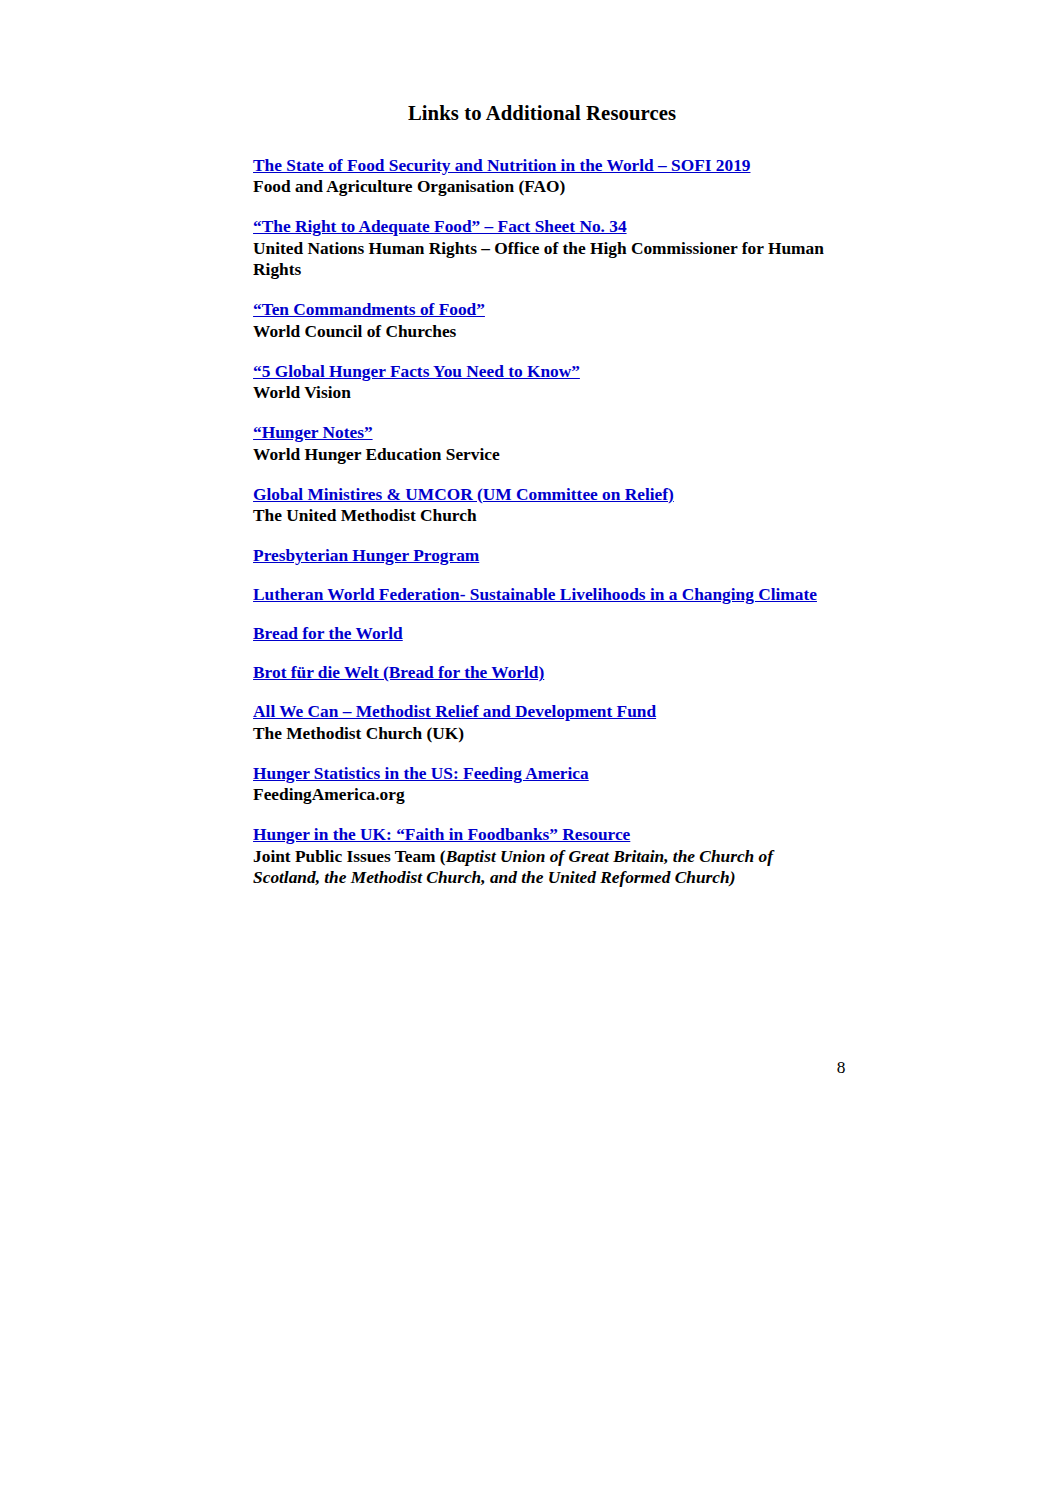Links to Additional Resources
The State of Food Security and Nutrition in the World – SOFI 2019
Food and Agriculture Organisation (FAO)
“The Right to Adequate Food” – Fact Sheet No. 34
United Nations Human Rights – Office of the High Commissioner for Human Rights
“Ten Commandments of Food”
World Council of Churches
“5 Global Hunger Facts You Need to Know”
World Vision
“Hunger Notes”
World Hunger Education Service
Global Ministires & UMCOR (UM Committee on Relief)
The United Methodist Church
Presbyterian Hunger Program
Lutheran World Federation- Sustainable Livelihoods in a Changing Climate
Bread for the World
Brot für die Welt (Bread for the World)
All We Can – Methodist Relief and Development Fund
The Methodist Church (UK)
Hunger Statistics in the US: Feeding America
FeedingAmerica.org
Hunger in the UK: “Faith in Foodbanks” Resource
Joint Public Issues Team (Baptist Union of Great Britain, the Church of Scotland, the Methodist Church, and the United Reformed Church)
8